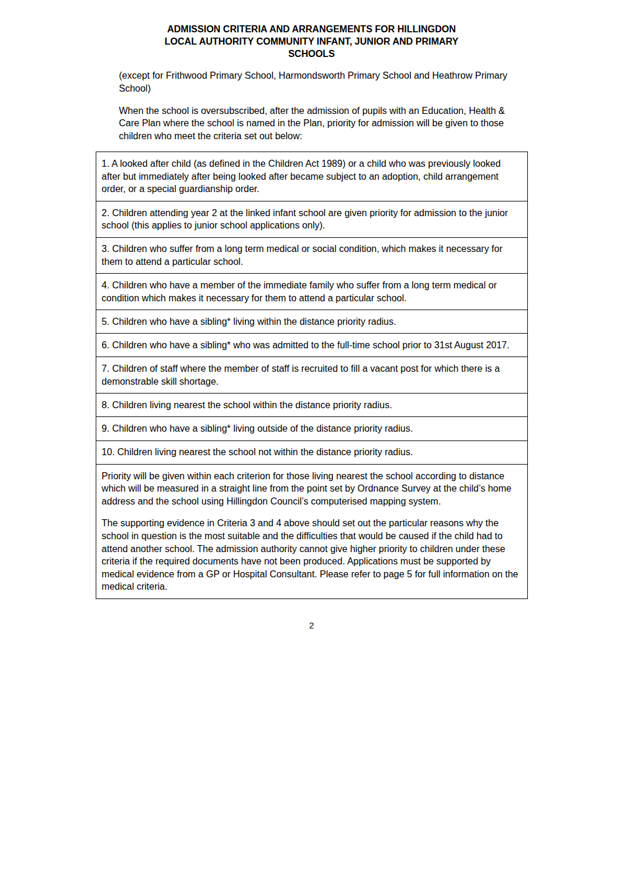Admission Criteria and Arrangements for Hillingdon
Local Authority Community Infant, Junior and Primary
Schools
(except for Frithwood Primary School, Harmondsworth Primary School and Heathrow Primary School)
When the school is oversubscribed, after the admission of pupils with an Education, Health & Care Plan where the school is named in the Plan, priority for admission will be given to those children who meet the criteria set out below:
| 1. A looked after child (as defined in the Children Act 1989) or a child who was previously looked after but immediately after being looked after became subject to an adoption, child arrangement order, or a special guardianship order. |
| 2. Children attending year 2 at the linked infant school are given priority for admission to the junior school (this applies to junior school applications only). |
| 3. Children who suffer from a long term medical or social condition, which makes it necessary for them to attend a particular school. |
| 4. Children who have a member of the immediate family who suffer from a long term medical or condition which makes it necessary for them to attend a particular school. |
| 5. Children who have a sibling* living within the distance priority radius. |
| 6. Children who have a sibling* who was admitted to the full-time school prior to 31st August 2017. |
| 7. Children of staff where the member of staff is recruited to fill a vacant post for which there is a demonstrable skill shortage. |
| 8. Children living nearest the school within the distance priority radius. |
| 9. Children who have a sibling* living outside of the distance priority radius. |
| 10. Children living nearest the school not within the distance priority radius. |
| Priority will be given within each criterion for those living nearest the school according to distance which will be measured in a straight line from the point set by Ordnance Survey at the child’s home address and the school using Hillingdon Council’s computerised mapping system. The supporting evidence in Criteria 3 and 4 above should set out the particular reasons why the school in question is the most suitable and the difficulties that would be caused if the child had to attend another school. The admission authority cannot give higher priority to children under these criteria if the required documents have not been produced. Applications must be supported by medical evidence from a GP or Hospital Consultant. Please refer to page 5 for full information on the medical criteria. |
2